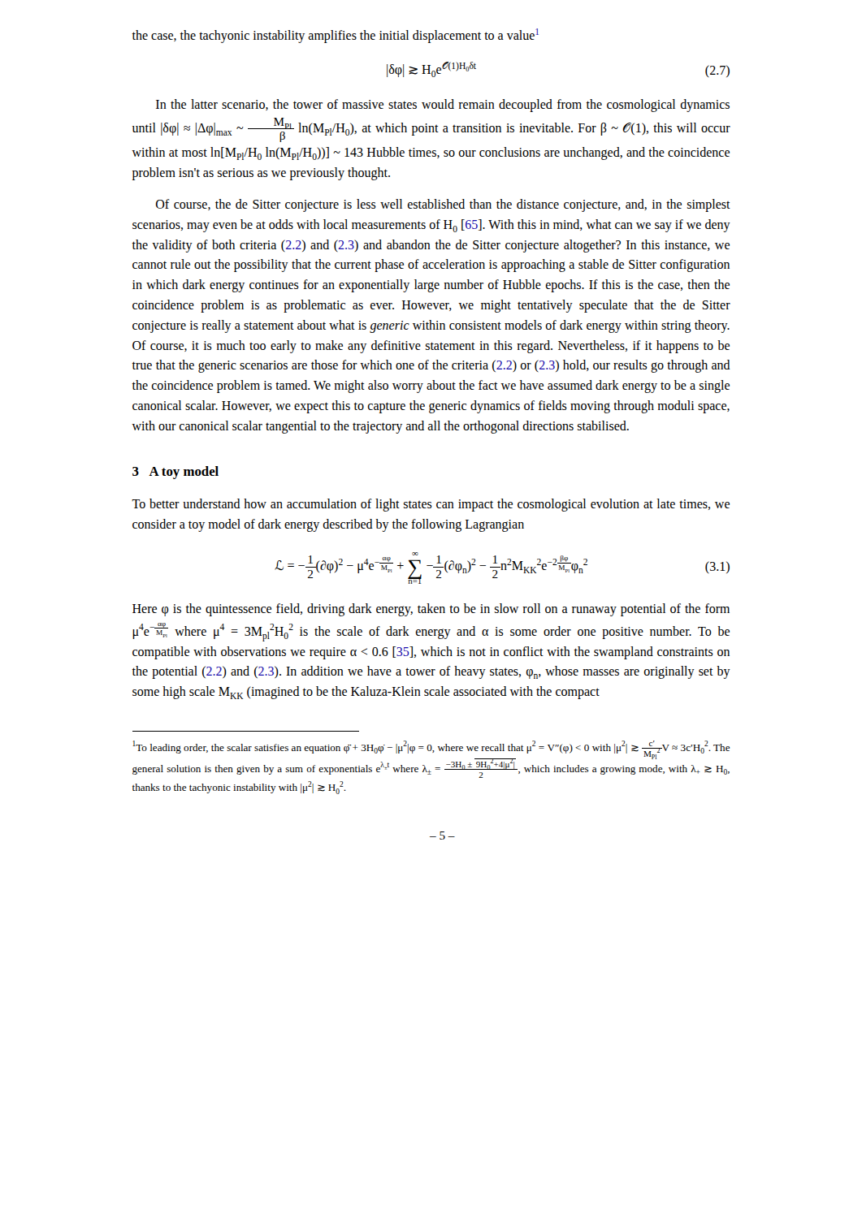the case, the tachyonic instability amplifies the initial displacement to a value1
|δφ| ≳ H0e𝒪(1)H0δt (2.7)
In the latter scenario, the tower of massive states would remain decoupled from the cosmological dynamics until |δφ| ≈ |Δφ|max ~ MPl β ln(MPl/H0), at which point a transition is inevitable. For β ~ 𝒪(1), this will occur within at most ln[MPl/H0 ln(MPl/H0))] ~ 143 Hubble times, so our conclusions are unchanged, and the coincidence problem isn't as serious as we previously thought.
Of course, the de Sitter conjecture is less well established than the distance conjecture, and, in the simplest scenarios, may even be at odds with local measurements of H0 [65]. With this in mind, what can we say if we deny the validity of both criteria (2.2) and (2.3) and abandon the de Sitter conjecture altogether? In this instance, we cannot rule out the possibility that the current phase of acceleration is approaching a stable de Sitter configuration in which dark energy continues for an exponentially large number of Hubble epochs. If this is the case, then the coincidence problem is as problematic as ever. However, we might tentatively speculate that the de Sitter conjecture is really a statement about what is generic within consistent models of dark energy within string theory. Of course, it is much too early to make any definitive statement in this regard. Nevertheless, if it happens to be true that the generic scenarios are those for which one of the criteria (2.2) or (2.3) hold, our results go through and the coincidence problem is tamed. We might also worry about the fact we have assumed dark energy to be a single canonical scalar. However, we expect this to capture the generic dynamics of fields moving through moduli space, with our canonical scalar tangential to the trajectory and all the orthogonal directions stabilised.
3 A toy model
To better understand how an accumulation of light states can impact the cosmological evolution at late times, we consider a toy model of dark energy described by the following Lagrangian
ℒ = −12(∂φ)2 − μ4e−αφ MPl + ∞∑n=1 −12(∂φn)2 − 12n2MKK2e−2βφ MPlφn2 (3.1)
Here φ is the quintessence field, driving dark energy, taken to be in slow roll on a runaway potential of the form μ4e−αφ MPl where μ4 = 3Mpl2H02 is the scale of dark energy and α is some order one positive number. To be compatible with observations we require α < 0.6 [35], which is not in conflict with the swampland constraints on the potential (2.2) and (2.3). In addition we have a tower of heavy states, φn, whose masses are originally set by some high scale MKK (imagined to be the Kaluza-Klein scale associated with the compact
1To leading order, the scalar satisfies an equation φ̈̈ + 3H0φ̇ − |μ2|φ = 0, where we recall that μ2 = V″(φ) < 0 with |μ2| ≳ c′MPl2 V ≈ 3c′H02. The general solution is then given by a sum of exponentials eλ±t where λ± = −3H0 ± 9H02+4|μ2|2, which includes a growing mode, with λ+ ≳ H0, thanks to the tachyonic instability with |μ2| ≳ H02.
– 5 –